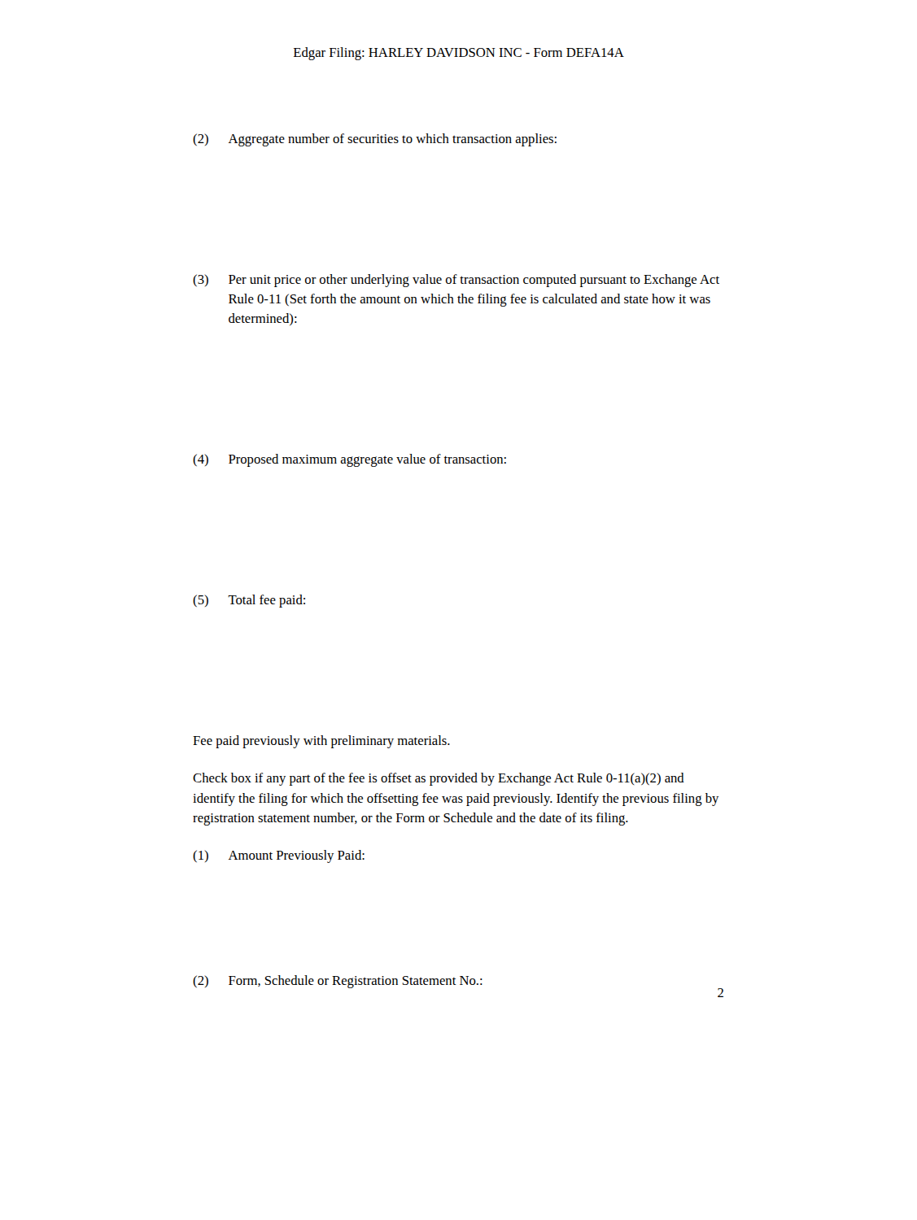Edgar Filing: HARLEY DAVIDSON INC - Form DEFA14A
(2) Aggregate number of securities to which transaction applies:
(3) Per unit price or other underlying value of transaction computed pursuant to Exchange Act Rule 0-11 (Set forth the amount on which the filing fee is calculated and state how it was determined):
(4) Proposed maximum aggregate value of transaction:
(5) Total fee paid:
Fee paid previously with preliminary materials.
Check box if any part of the fee is offset as provided by Exchange Act Rule 0-11(a)(2) and identify the filing for which the offsetting fee was paid previously. Identify the previous filing by registration statement number, or the Form or Schedule and the date of its filing.
(1) Amount Previously Paid:
(2) Form, Schedule or Registration Statement No.:
2